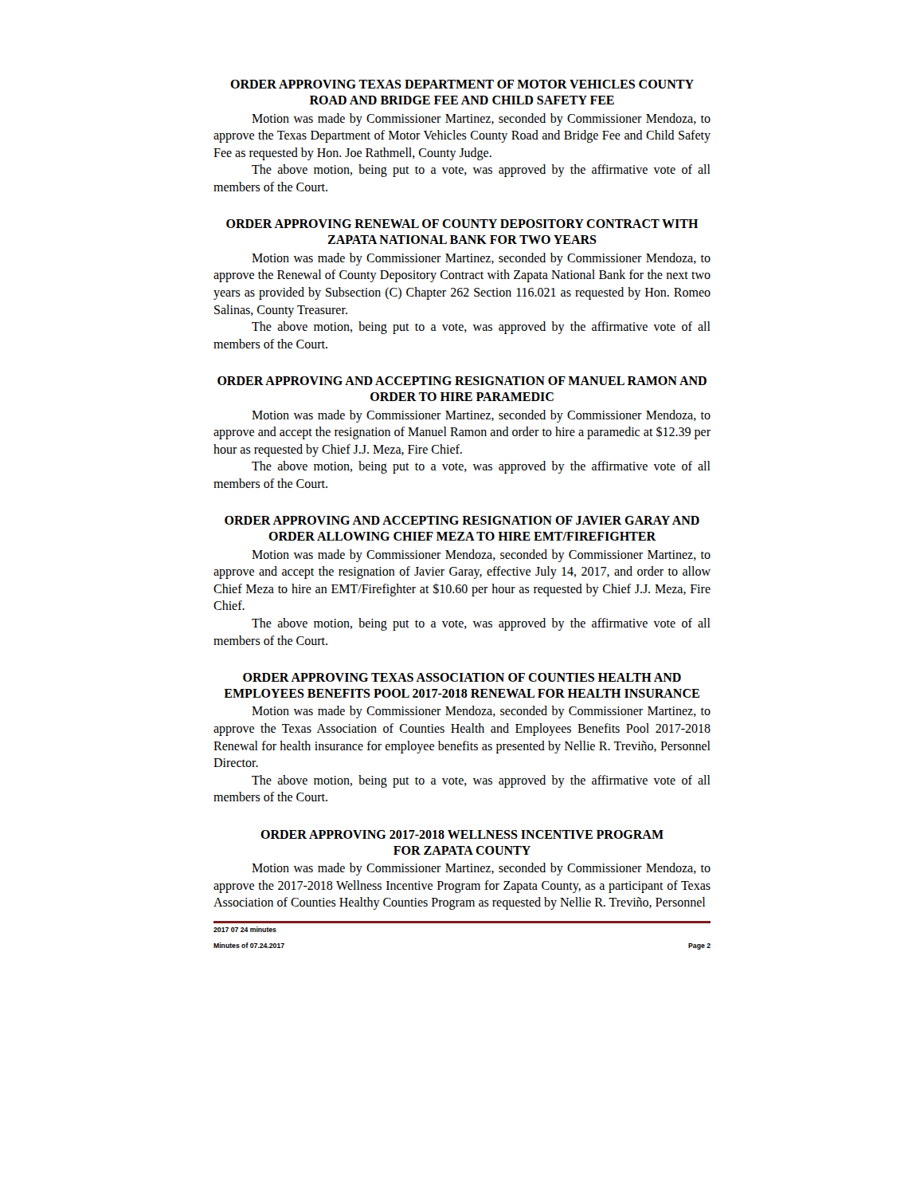Order Approving Texas Department of Motor Vehicles County
Road and Bridge Fee and Child Safety Fee
Motion was made by Commissioner Martinez, seconded by Commissioner Mendoza, to approve the Texas Department of Motor Vehicles County Road and Bridge Fee and Child Safety Fee as requested by Hon. Joe Rathmell, County Judge.
The above motion, being put to a vote, was approved by the affirmative vote of all members of the Court.
Order Approving Renewal of County Depository Contract with
Zapata National Bank for Two Years
Motion was made by Commissioner Martinez, seconded by Commissioner Mendoza, to approve the Renewal of County Depository Contract with Zapata National Bank for the next two years as provided by Subsection (C) Chapter 262 Section 116.021 as requested by Hon. Romeo Salinas, County Treasurer.
The above motion, being put to a vote, was approved by the affirmative vote of all members of the Court.
Order Approving and Accepting Resignation of Manuel Ramon and
Order to Hire Paramedic
Motion was made by Commissioner Martinez, seconded by Commissioner Mendoza, to approve and accept the resignation of Manuel Ramon and order to hire a paramedic at $12.39 per hour as requested by Chief J.J. Meza, Fire Chief.
The above motion, being put to a vote, was approved by the affirmative vote of all members of the Court.
Order Approving and Accepting Resignation of Javier Garay and
Order Allowing Chief Meza to Hire EMT/Firefighter
Motion was made by Commissioner Mendoza, seconded by Commissioner Martinez, to approve and accept the resignation of Javier Garay, effective July 14, 2017, and order to allow Chief Meza to hire an EMT/Firefighter at $10.60 per hour as requested by Chief J.J. Meza, Fire Chief.
The above motion, being put to a vote, was approved by the affirmative vote of all members of the Court.
Order Approving Texas Association of Counties Health and
Employees Benefits Pool 2017-2018 Renewal for Health Insurance
Motion was made by Commissioner Mendoza, seconded by Commissioner Martinez, to approve the Texas Association of Counties Health and Employees Benefits Pool 2017-2018 Renewal for health insurance for employee benefits as presented by Nellie R. Treviño, Personnel Director.
The above motion, being put to a vote, was approved by the affirmative vote of all members of the Court.
Order Approving 2017-2018 Wellness Incentive Program
for Zapata County
Motion was made by Commissioner Martinez, seconded by Commissioner Mendoza, to approve the 2017-2018 Wellness Incentive Program for Zapata County, as a participant of Texas Association of Counties Healthy Counties Program as requested by Nellie R. Treviño, Personnel
2017 07 24 minutes
Minutes of 07.24.2017 Page 2